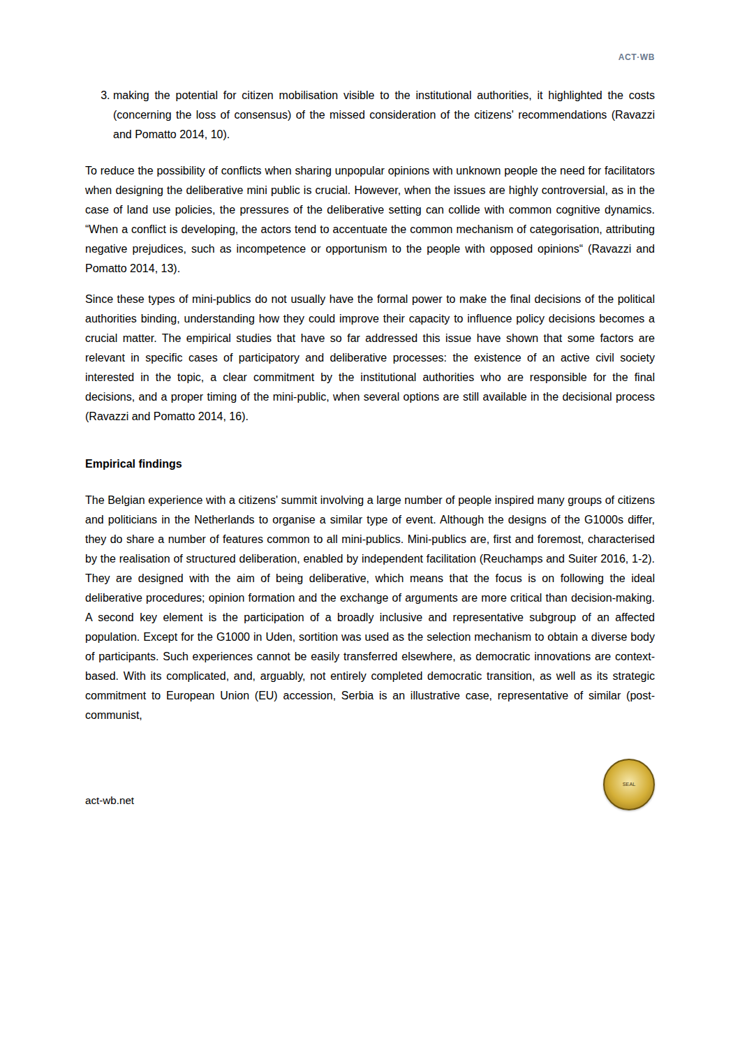ACT·WB
making the potential for citizen mobilisation visible to the institutional authorities, it highlighted the costs (concerning the loss of consensus) of the missed consideration of the citizens' recommendations (Ravazzi and Pomatto 2014, 10).
To reduce the possibility of conflicts when sharing unpopular opinions with unknown people the need for facilitators when designing the deliberative mini public is crucial. However, when the issues are highly controversial, as in the case of land use policies, the pressures of the deliberative setting can collide with common cognitive dynamics. “When a conflict is developing, the actors tend to accentuate the common mechanism of categorisation, attributing negative prejudices, such as incompetence or opportunism to the people with opposed opinions“ (Ravazzi and Pomatto 2014, 13).
Since these types of mini-publics do not usually have the formal power to make the final decisions of the political authorities binding, understanding how they could improve their capacity to influence policy decisions becomes a crucial matter. The empirical studies that have so far addressed this issue have shown that some factors are relevant in specific cases of participatory and deliberative processes: the existence of an active civil society interested in the topic, a clear commitment by the institutional authorities who are responsible for the final decisions, and a proper timing of the mini-public, when several options are still available in the decisional process (Ravazzi and Pomatto 2014, 16).
Empirical findings
The Belgian experience with a citizens' summit involving a large number of people inspired many groups of citizens and politicians in the Netherlands to organise a similar type of event. Although the designs of the G1000s differ, they do share a number of features common to all mini-publics. Mini-publics are, first and foremost, characterised by the realisation of structured deliberation, enabled by independent facilitation (Reuchamps and Suiter 2016, 1-2). They are designed with the aim of being deliberative, which means that the focus is on following the ideal deliberative procedures; opinion formation and the exchange of arguments are more critical than decision-making. A second key element is the participation of a broadly inclusive and representative subgroup of an affected population. Except for the G1000 in Uden, sortition was used as the selection mechanism to obtain a diverse body of participants. Such experiences cannot be easily transferred elsewhere, as democratic innovations are context-based. With its complicated, and, arguably, not entirely completed democratic transition, as well as its strategic commitment to European Union (EU) accession, Serbia is an illustrative case, representative of similar (post-communist,
act-wb.net
SEAL